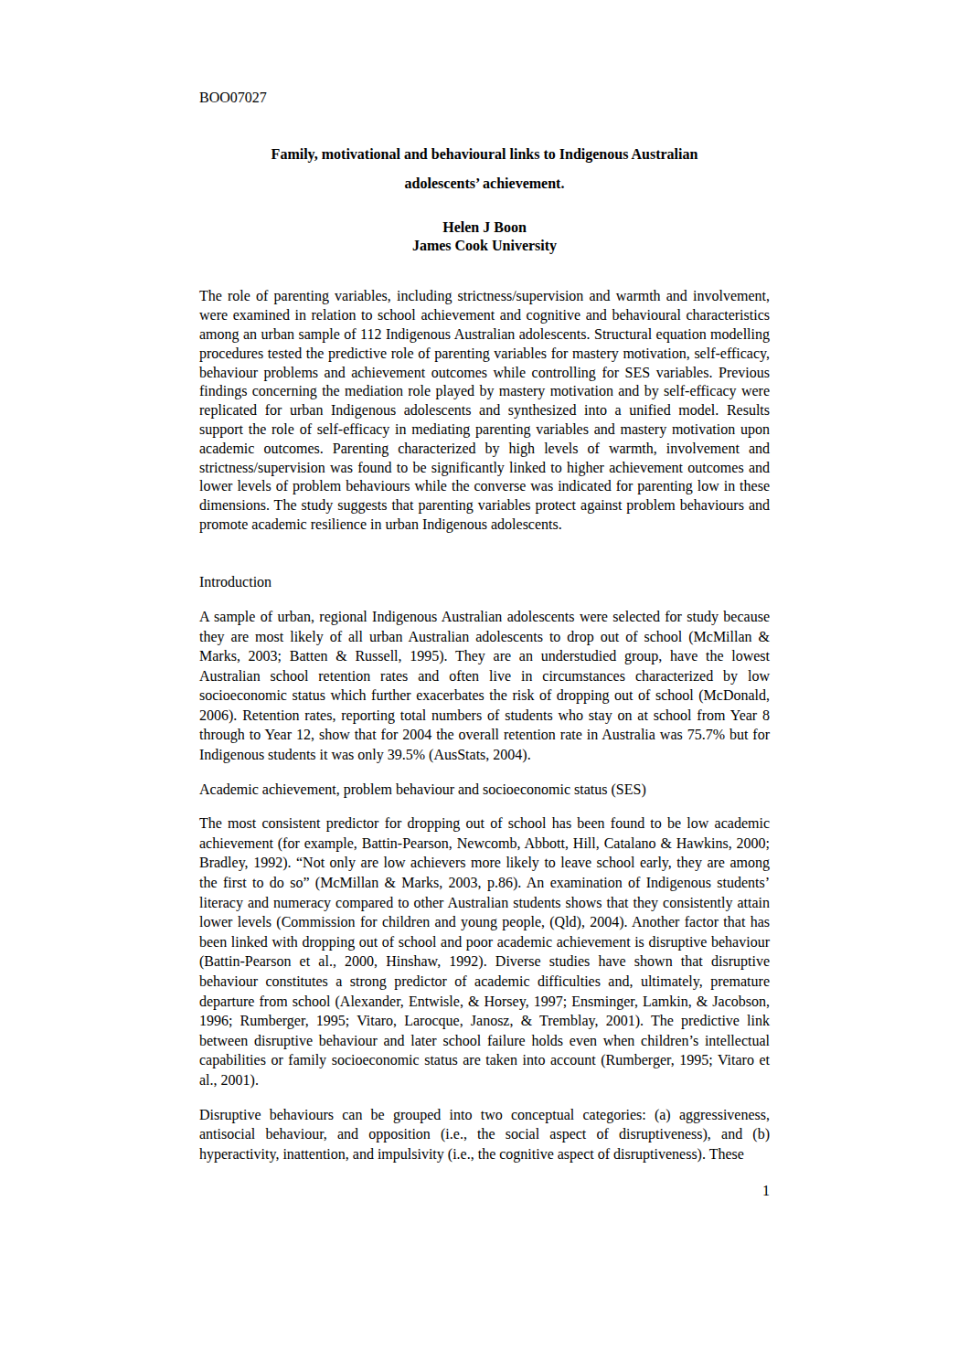BOO07027
Family, motivational and behavioural links to Indigenous Australian
adolescents’ achievement.
Helen J Boon James Cook University
The role of parenting variables, including strictness/supervision and warmth and involvement, were examined in relation to school achievement and cognitive and behavioural characteristics among an urban sample of 112 Indigenous Australian adolescents. Structural equation modelling procedures tested the predictive role of parenting variables for mastery motivation, self-efficacy, behaviour problems and achievement outcomes while controlling for SES variables. Previous findings concerning the mediation role played by mastery motivation and by self-efficacy were replicated for urban Indigenous adolescents and synthesized into a unified model. Results support the role of self-efficacy in mediating parenting variables and mastery motivation upon academic outcomes. Parenting characterized by high levels of warmth, involvement and strictness/supervision was found to be significantly linked to higher achievement outcomes and lower levels of problem behaviours while the converse was indicated for parenting low in these dimensions. The study suggests that parenting variables protect against problem behaviours and promote academic resilience in urban Indigenous adolescents.
Introduction
A sample of urban, regional Indigenous Australian adolescents were selected for study because they are most likely of all urban Australian adolescents to drop out of school (McMillan & Marks, 2003; Batten & Russell, 1995). They are an understudied group, have the lowest Australian school retention rates and often live in circumstances characterized by low socioeconomic status which further exacerbates the risk of dropping out of school (McDonald, 2006). Retention rates, reporting total numbers of students who stay on at school from Year 8 through to Year 12, show that for 2004 the overall retention rate in Australia was 75.7% but for Indigenous students it was only 39.5% (AusStats, 2004).
Academic achievement, problem behaviour and socioeconomic status (SES)
The most consistent predictor for dropping out of school has been found to be low academic achievement (for example, Battin-Pearson, Newcomb, Abbott, Hill, Catalano & Hawkins, 2000; Bradley, 1992). “Not only are low achievers more likely to leave school early, they are among the first to do so” (McMillan & Marks, 2003, p.86). An examination of Indigenous students’ literacy and numeracy compared to other Australian students shows that they consistently attain lower levels (Commission for children and young people, (Qld), 2004). Another factor that has been linked with dropping out of school and poor academic achievement is disruptive behaviour (Battin-Pearson et al., 2000, Hinshaw, 1992). Diverse studies have shown that disruptive behaviour constitutes a strong predictor of academic difficulties and, ultimately, premature departure from school (Alexander, Entwisle, & Horsey, 1997; Ensminger, Lamkin, & Jacobson, 1996; Rumberger, 1995; Vitaro, Larocque, Janosz, & Tremblay, 2001). The predictive link between disruptive behaviour and later school failure holds even when children’s intellectual capabilities or family socioeconomic status are taken into account (Rumberger, 1995; Vitaro et al., 2001).
Disruptive behaviours can be grouped into two conceptual categories: (a) aggressiveness, antisocial behaviour, and opposition (i.e., the social aspect of disruptiveness), and (b) hyperactivity, inattention, and impulsivity (i.e., the cognitive aspect of disruptiveness). These
1